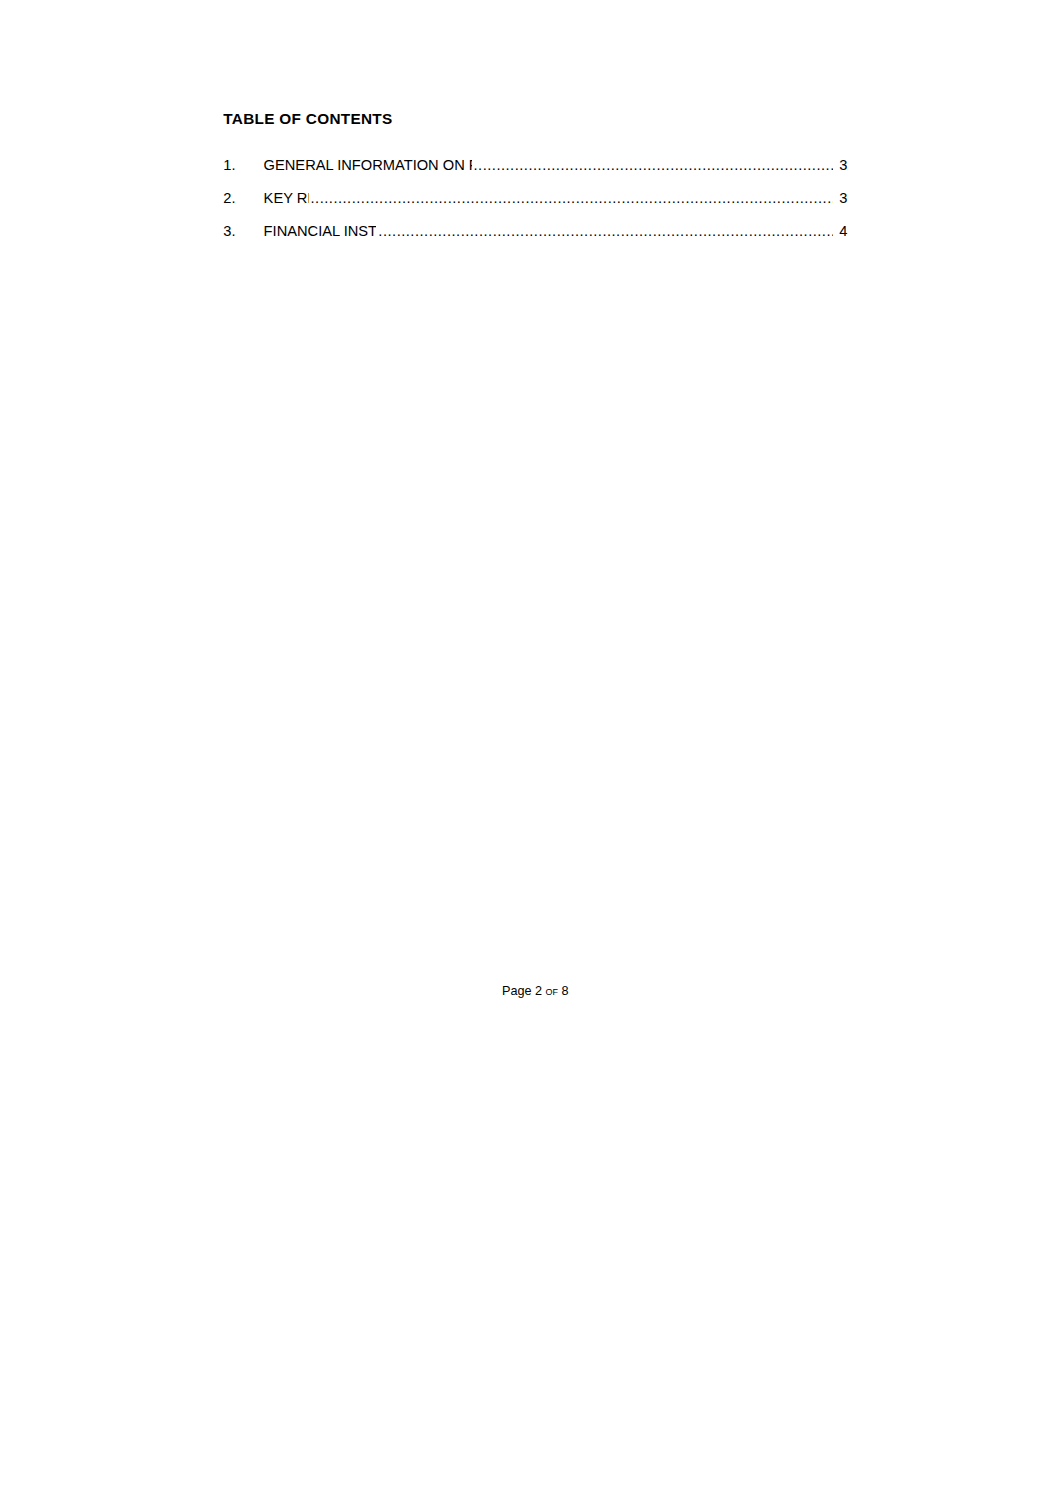TABLE OF CONTENTS
1. GENERAL INFORMATION ON FINANCIAL INSTRUMENTS .................................................................................................................................................... 3
2. KEY RISKS .................................................................................................................................................................................................... 3
3. FINANCIAL INSTRUMENTS .................................................................................................................................................................... 4
Page 2 of 8